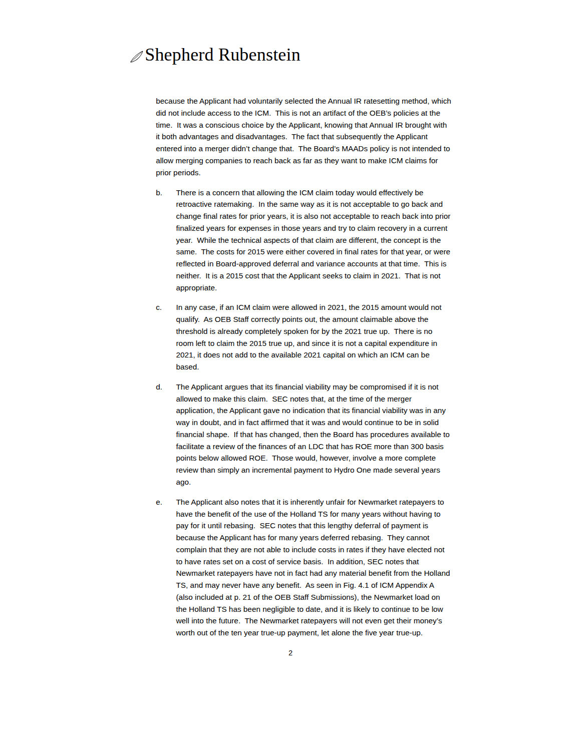Shepherd Rubenstein
because the Applicant had voluntarily selected the Annual IR ratesetting method, which did not include access to the ICM. This is not an artifact of the OEB’s policies at the time. It was a conscious choice by the Applicant, knowing that Annual IR brought with it both advantages and disadvantages. The fact that subsequently the Applicant entered into a merger didn’t change that. The Board’s MAADs policy is not intended to allow merging companies to reach back as far as they want to make ICM claims for prior periods.
b. There is a concern that allowing the ICM claim today would effectively be retroactive ratemaking. In the same way as it is not acceptable to go back and change final rates for prior years, it is also not acceptable to reach back into prior finalized years for expenses in those years and try to claim recovery in a current year. While the technical aspects of that claim are different, the concept is the same. The costs for 2015 were either covered in final rates for that year, or were reflected in Board-approved deferral and variance accounts at that time. This is neither. It is a 2015 cost that the Applicant seeks to claim in 2021. That is not appropriate.
c. In any case, if an ICM claim were allowed in 2021, the 2015 amount would not qualify. As OEB Staff correctly points out, the amount claimable above the threshold is already completely spoken for by the 2021 true up. There is no room left to claim the 2015 true up, and since it is not a capital expenditure in 2021, it does not add to the available 2021 capital on which an ICM can be based.
d. The Applicant argues that its financial viability may be compromised if it is not allowed to make this claim. SEC notes that, at the time of the merger application, the Applicant gave no indication that its financial viability was in any way in doubt, and in fact affirmed that it was and would continue to be in solid financial shape. If that has changed, then the Board has procedures available to facilitate a review of the finances of an LDC that has ROE more than 300 basis points below allowed ROE. Those would, however, involve a more complete review than simply an incremental payment to Hydro One made several years ago.
e. The Applicant also notes that it is inherently unfair for Newmarket ratepayers to have the benefit of the use of the Holland TS for many years without having to pay for it until rebasing. SEC notes that this lengthy deferral of payment is because the Applicant has for many years deferred rebasing. They cannot complain that they are not able to include costs in rates if they have elected not to have rates set on a cost of service basis. In addition, SEC notes that Newmarket ratepayers have not in fact had any material benefit from the Holland TS, and may never have any benefit. As seen in Fig. 4.1 of ICM Appendix A (also included at p. 21 of the OEB Staff Submissions), the Newmarket load on the Holland TS has been negligible to date, and it is likely to continue to be low well into the future. The Newmarket ratepayers will not even get their money’s worth out of the ten year true-up payment, let alone the five year true-up.
2